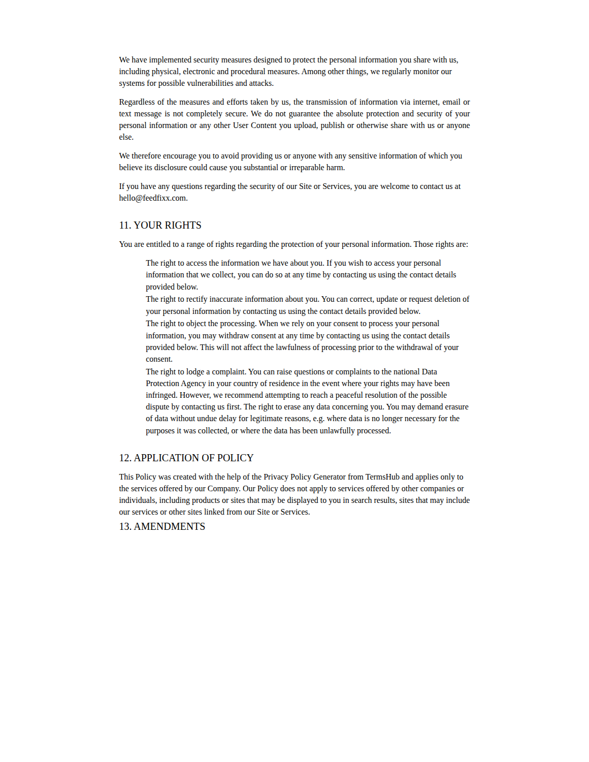We have implemented security measures designed to protect the personal information you share with us, including physical, electronic and procedural measures. Among other things, we regularly monitor our systems for possible vulnerabilities and attacks.
Regardless of the measures and efforts taken by us, the transmission of information via internet, email or text message is not completely secure. We do not guarantee the absolute protection and security of your personal information or any other User Content you upload, publish or otherwise share with us or anyone else.
We therefore encourage you to avoid providing us or anyone with any sensitive information of which you believe its disclosure could cause you substantial or irreparable harm.
If you have any questions regarding the security of our Site or Services, you are welcome to contact us at hello@feedfixx.com.
11. YOUR RIGHTS
You are entitled to a range of rights regarding the protection of your personal information. Those rights are:
The right to access the information we have about you. If you wish to access your personal information that we collect, you can do so at any time by contacting us using the contact details provided below.
The right to rectify inaccurate information about you. You can correct, update or request deletion of your personal information by contacting us using the contact details provided below.
The right to object the processing. When we rely on your consent to process your personal information, you may withdraw consent at any time by contacting us using the contact details provided below. This will not affect the lawfulness of processing prior to the withdrawal of your consent.
The right to lodge a complaint. You can raise questions or complaints to the national Data Protection Agency in your country of residence in the event where your rights may have been infringed. However, we recommend attempting to reach a peaceful resolution of the possible dispute by contacting us first. The right to erase any data concerning you. You may demand erasure of data without undue delay for legitimate reasons, e.g. where data is no longer necessary for the purposes it was collected, or where the data has been unlawfully processed.
12. APPLICATION OF POLICY
This Policy was created with the help of the Privacy Policy Generator from TermsHub and applies only to the services offered by our Company. Our Policy does not apply to services offered by other companies or individuals, including products or sites that may be displayed to you in search results, sites that may include our services or other sites linked from our Site or Services.
13. AMENDMENTS